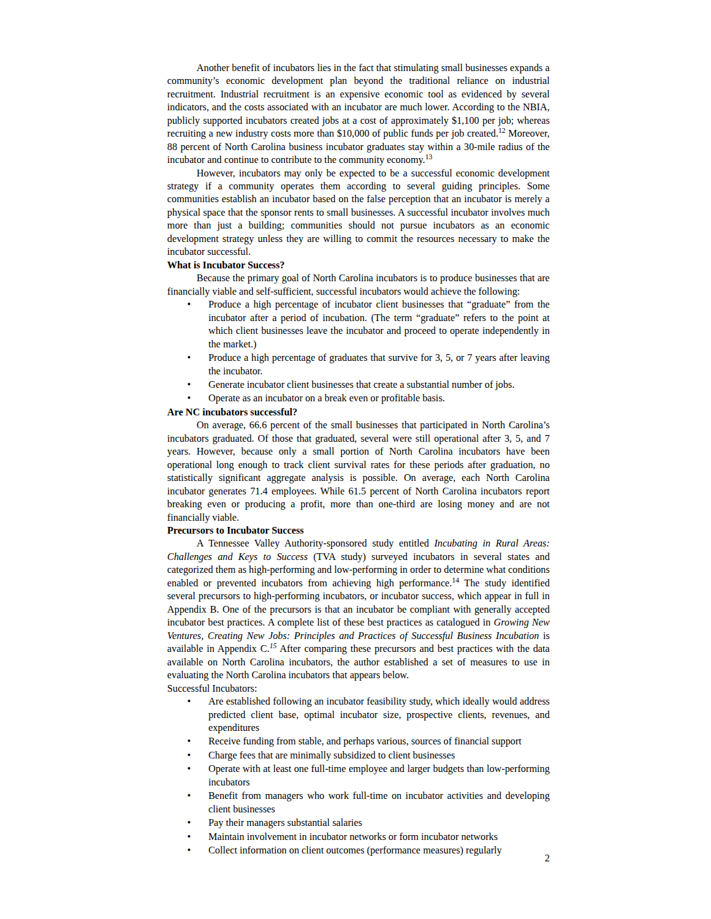Another benefit of incubators lies in the fact that stimulating small businesses expands a community’s economic development plan beyond the traditional reliance on industrial recruitment. Industrial recruitment is an expensive economic tool as evidenced by several indicators, and the costs associated with an incubator are much lower. According to the NBIA, publicly supported incubators created jobs at a cost of approximately $1,100 per job; whereas recruiting a new industry costs more than $10,000 of public funds per job created.12 Moreover, 88 percent of North Carolina business incubator graduates stay within a 30-mile radius of the incubator and continue to contribute to the community economy.13
However, incubators may only be expected to be a successful economic development strategy if a community operates them according to several guiding principles. Some communities establish an incubator based on the false perception that an incubator is merely a physical space that the sponsor rents to small businesses. A successful incubator involves much more than just a building; communities should not pursue incubators as an economic development strategy unless they are willing to commit the resources necessary to make the incubator successful.
What is Incubator Success?
Because the primary goal of North Carolina incubators is to produce businesses that are financially viable and self-sufficient, successful incubators would achieve the following:
Produce a high percentage of incubator client businesses that “graduate” from the incubator after a period of incubation. (The term “graduate” refers to the point at which client businesses leave the incubator and proceed to operate independently in the market.)
Produce a high percentage of graduates that survive for 3, 5, or 7 years after leaving the incubator.
Generate incubator client businesses that create a substantial number of jobs.
Operate as an incubator on a break even or profitable basis.
Are NC incubators successful?
On average, 66.6 percent of the small businesses that participated in North Carolina’s incubators graduated. Of those that graduated, several were still operational after 3, 5, and 7 years. However, because only a small portion of North Carolina incubators have been operational long enough to track client survival rates for these periods after graduation, no statistically significant aggregate analysis is possible. On average, each North Carolina incubator generates 71.4 employees. While 61.5 percent of North Carolina incubators report breaking even or producing a profit, more than one-third are losing money and are not financially viable.
Precursors to Incubator Success
A Tennessee Valley Authority-sponsored study entitled Incubating in Rural Areas: Challenges and Keys to Success (TVA study) surveyed incubators in several states and categorized them as high-performing and low-performing in order to determine what conditions enabled or prevented incubators from achieving high performance.14 The study identified several precursors to high-performing incubators, or incubator success, which appear in full in Appendix B. One of the precursors is that an incubator be compliant with generally accepted incubator best practices. A complete list of these best practices as catalogued in Growing New Ventures, Creating New Jobs: Principles and Practices of Successful Business Incubation is available in Appendix C.15 After comparing these precursors and best practices with the data available on North Carolina incubators, the author established a set of measures to use in evaluating the North Carolina incubators that appears below.
Successful Incubators:
Are established following an incubator feasibility study, which ideally would address predicted client base, optimal incubator size, prospective clients, revenues, and expenditures
Receive funding from stable, and perhaps various, sources of financial support
Charge fees that are minimally subsidized to client businesses
Operate with at least one full-time employee and larger budgets than low-performing incubators
Benefit from managers who work full-time on incubator activities and developing client businesses
Pay their managers substantial salaries
Maintain involvement in incubator networks or form incubator networks
Collect information on client outcomes (performance measures) regularly
2